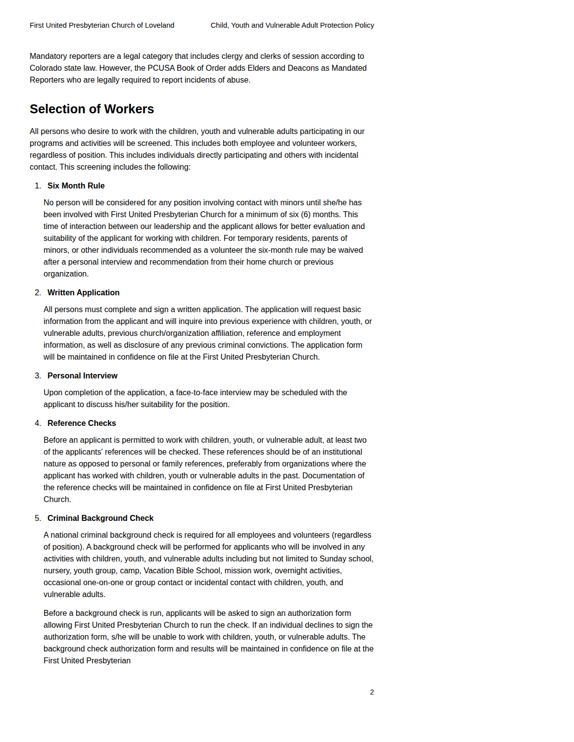First United Presbyterian Church of Loveland
Child, Youth and Vulnerable Adult Protection Policy
Mandatory reporters are a legal category that includes clergy and clerks of session according to Colorado state law. However, the PCUSA Book of Order adds Elders and Deacons as Mandated Reporters who are legally required to report incidents of abuse.
Selection of Workers
All persons who desire to work with the children, youth and vulnerable adults participating in our programs and activities will be screened. This includes both employee and volunteer workers, regardless of position. This includes individuals directly participating and others with incidental contact. This screening includes the following:
Six Month Rule
No person will be considered for any position involving contact with minors until she/he has been involved with First United Presbyterian Church for a minimum of six (6) months. This time of interaction between our leadership and the applicant allows for better evaluation and suitability of the applicant for working with children. For temporary residents, parents of minors, or other individuals recommended as a volunteer the six-month rule may be waived after a personal interview and recommendation from their home church or previous organization.
Written Application
All persons must complete and sign a written application. The application will request basic information from the applicant and will inquire into previous experience with children, youth, or vulnerable adults, previous church/organization affiliation, reference and employment information, as well as disclosure of any previous criminal convictions. The application form will be maintained in confidence on file at the First United Presbyterian Church.
Personal Interview
Upon completion of the application, a face-to-face interview may be scheduled with the applicant to discuss his/her suitability for the position.
Reference Checks
Before an applicant is permitted to work with children, youth, or vulnerable adult, at least two of the applicants' references will be checked. These references should be of an institutional nature as opposed to personal or family references, preferably from organizations where the applicant has worked with children, youth or vulnerable adults in the past. Documentation of the reference checks will be maintained in confidence on file at First United Presbyterian Church.
Criminal Background Check
A national criminal background check is required for all employees and volunteers (regardless of position). A background check will be performed for applicants who will be involved in any activities with children, youth, and vulnerable adults including but not limited to Sunday school, nursery, youth group, camp, Vacation Bible School, mission work, overnight activities, occasional one-on-one or group contact or incidental contact with children, youth, and vulnerable adults.
Before a background check is run, applicants will be asked to sign an authorization form allowing First United Presbyterian Church to run the check. If an individual declines to sign the authorization form, s/he will be unable to work with children, youth, or vulnerable adults. The background check authorization form and results will be maintained in confidence on file at the First United Presbyterian
2